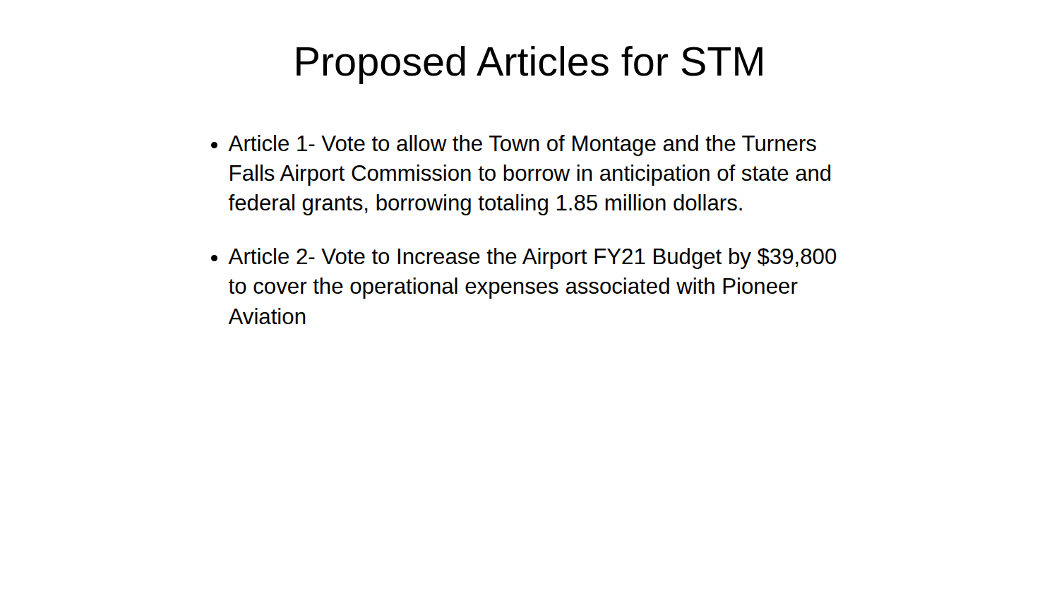Proposed Articles for STM
Article 1- Vote to allow the Town of Montage and the Turners Falls Airport Commission to borrow in anticipation of state and federal grants, borrowing totaling 1.85 million dollars.
Article 2- Vote to Increase the Airport FY21 Budget by $39,800 to cover the operational expenses associated with Pioneer Aviation